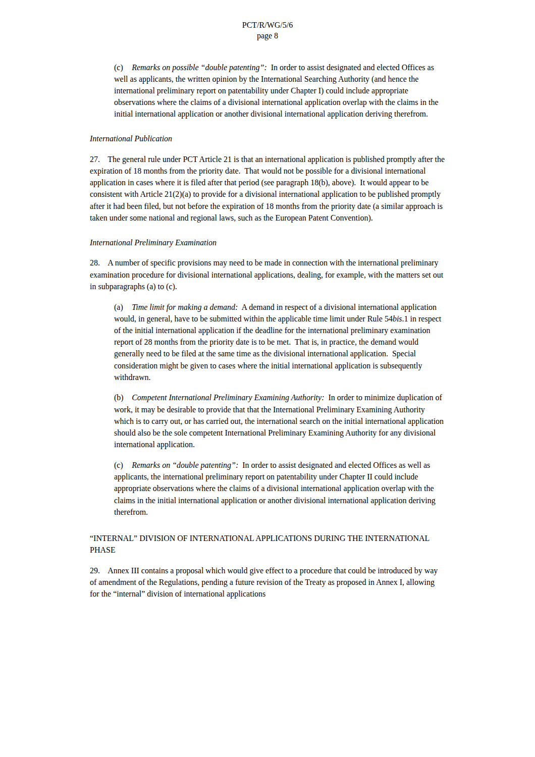PCT/R/WG/5/6
page 8
(c) Remarks on possible “double patenting”: In order to assist designated and elected Offices as well as applicants, the written opinion by the International Searching Authority (and hence the international preliminary report on patentability under Chapter I) could include appropriate observations where the claims of a divisional international application overlap with the claims in the initial international application or another divisional international application deriving therefrom.
International Publication
27. The general rule under PCT Article 21 is that an international application is published promptly after the expiration of 18 months from the priority date. That would not be possible for a divisional international application in cases where it is filed after that period (see paragraph 18(b), above). It would appear to be consistent with Article 21(2)(a) to provide for a divisional international application to be published promptly after it had been filed, but not before the expiration of 18 months from the priority date (a similar approach is taken under some national and regional laws, such as the European Patent Convention).
International Preliminary Examination
28. A number of specific provisions may need to be made in connection with the international preliminary examination procedure for divisional international applications, dealing, for example, with the matters set out in subparagraphs (a) to (c).
(a) Time limit for making a demand: A demand in respect of a divisional international application would, in general, have to be submitted within the applicable time limit under Rule 54bis.1 in respect of the initial international application if the deadline for the international preliminary examination report of 28 months from the priority date is to be met. That is, in practice, the demand would generally need to be filed at the same time as the divisional international application. Special consideration might be given to cases where the initial international application is subsequently withdrawn.
(b) Competent International Preliminary Examining Authority: In order to minimize duplication of work, it may be desirable to provide that that the International Preliminary Examining Authority which is to carry out, or has carried out, the international search on the initial international application should also be the sole competent International Preliminary Examining Authority for any divisional international application.
(c) Remarks on “double patenting”: In order to assist designated and elected Offices as well as applicants, the international preliminary report on patentability under Chapter II could include appropriate observations where the claims of a divisional international application overlap with the claims in the initial international application or another divisional international application deriving therefrom.
“INTERNAL” DIVISION OF INTERNATIONAL APPLICATIONS DURING THE INTERNATIONAL PHASE
29. Annex III contains a proposal which would give effect to a procedure that could be introduced by way of amendment of the Regulations, pending a future revision of the Treaty as proposed in Annex I, allowing for the “internal” division of international applications